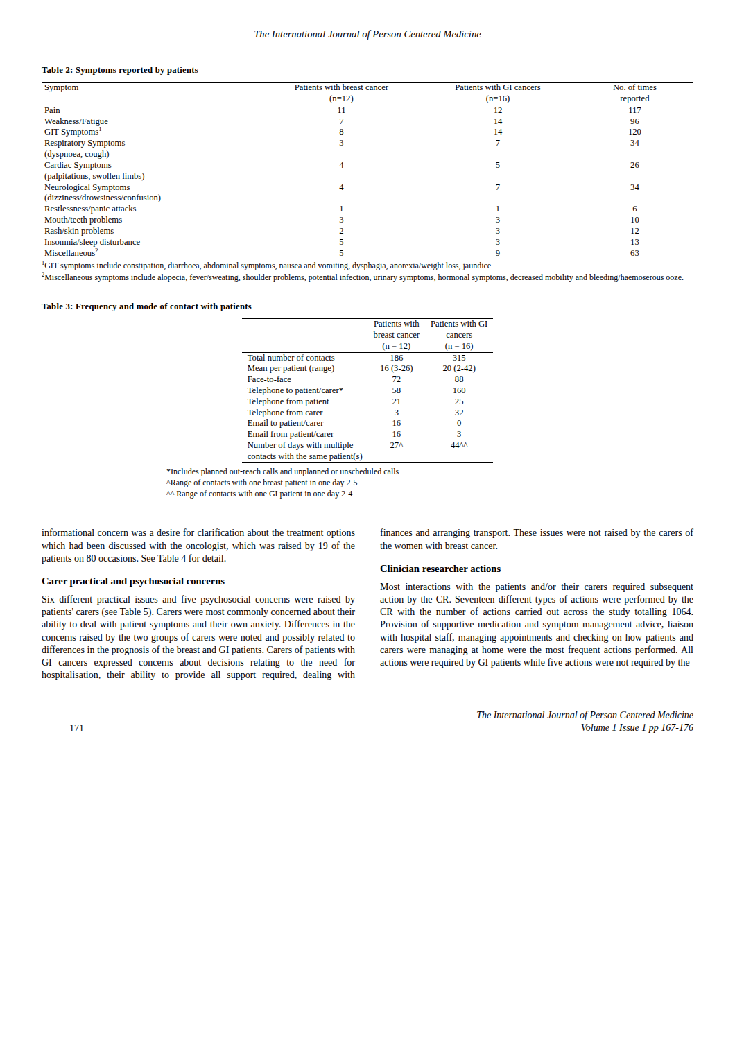The International Journal of Person Centered Medicine
Table 2: Symptoms reported by patients
| Symptom | Patients with breast cancer | Patients with GI cancers | No. of times |
| --- | --- | --- | --- |
| | (n=12) | (n=16) | reported |
| Pain | 11 | 12 | 117 |
| Weakness/Fatigue | 7 | 14 | 96 |
| GIT Symptoms 1 | 8 | 14 | 120 |
| Respiratory Symptoms | 3 | 7 | 34 |
| (dyspnoea, cough) | | | |
| Cardiac Symptoms | 4 | 5 | 26 |
| (palpitations, swollen limbs) | | | |
| Neurological Symptoms | 4 | 7 | 34 |
| (dizziness/drowsiness/confusion) | | | |
| Restlessness/panic attacks | 1 | 1 | 6 |
| Mouth/teeth problems | 3 | 3 | 10 |
| Rash/skin problems | 2 | 3 | 12 |
| Insomnia/sleep disturbance | 5 | 3 | 13 |
| Miscellaneous 2 | 5 | 9 | 63 |
1GIT symptoms include constipation, diarrhoea, abdominal symptoms, nausea and vomiting, dysphagia, anorexia/weight loss, jaundice
2Miscellaneous symptoms include alopecia, fever/sweating, shoulder problems, potential infection, urinary symptoms, hormonal symptoms, decreased mobility and bleeding/haemoserous ooze.
Table 3: Frequency and mode of contact with patients
| | Patients with | Patients with GI |
| --- | --- | --- |
| | breast cancer | cancers |
| | (n = 12) | (n = 16) |
| Total number of contacts | 186 | 315 |
| Mean per patient (range) | 16 (3-26) | 20 (2-42) |
| Face-to-face | 72 | 88 |
| Telephone to patient/carer* | 58 | 160 |
| Telephone from patient | 21 | 25 |
| Telephone from carer | 3 | 32 |
| Email to patient/carer | 16 | 0 |
| Email from patient/carer | 16 | 3 |
| Number of days with multiple | 27^ | 44^^ |
| contacts with the same patient(s) | | |
*Includes planned out-reach calls and unplanned or unscheduled calls
^Range of contacts with one breast patient in one day 2-5
^^ Range of contacts with one GI patient in one day 2-4
informational concern was a desire for clarification about the treatment options which had been discussed with the oncologist, which was raised by 19 of the patients on 80 occasions. See Table 4 for detail.
Carer practical and psychosocial concerns
Six different practical issues and five psychosocial concerns were raised by patients' carers (see Table 5). Carers were most commonly concerned about their ability to deal with patient symptoms and their own anxiety. Differences in the concerns raised by the two groups of carers were noted and possibly related to differences in the prognosis of the breast and GI patients. Carers of patients with GI cancers expressed concerns about decisions relating to the need for hospitalisation, their ability to provide all support required, dealing with finances and arranging transport. These issues were not raised by the carers of the women with breast cancer.
Clinician researcher actions
Most interactions with the patients and/or their carers required subsequent action by the CR. Seventeen different types of actions were performed by the CR with the number of actions carried out across the study totalling 1064. Provision of supportive medication and symptom management advice, liaison with hospital staff, managing appointments and checking on how patients and carers were managing at home were the most frequent actions performed. All actions were required by GI patients while five actions were not required by the
171
The International Journal of Person Centered Medicine
Volume 1 Issue 1 pp 167-176